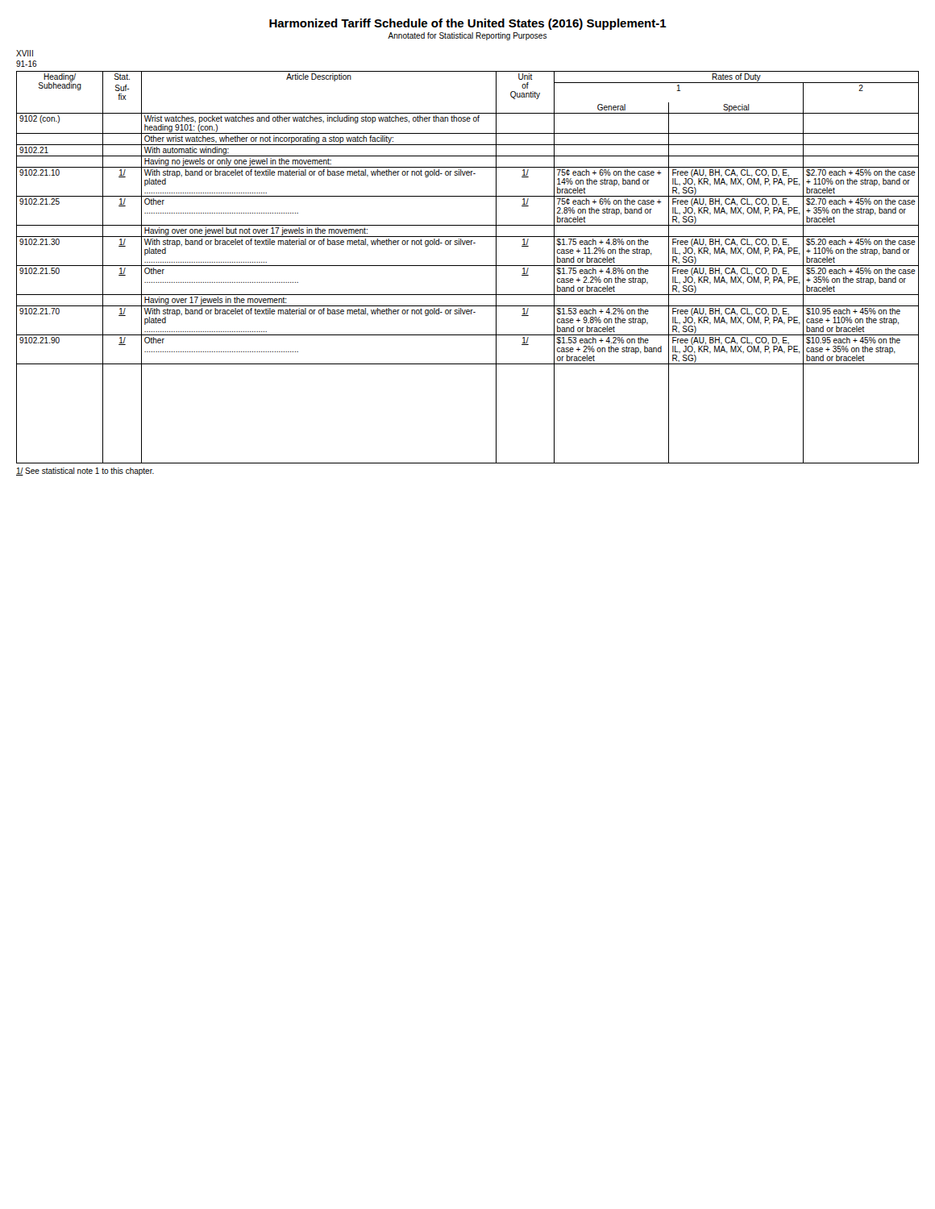Harmonized Tariff Schedule of the United States (2016) Supplement-1
Annotated for Statistical Reporting Purposes
XVIII
91-16
| Heading/ Subheading | Stat. | Article Description | Unit of Quantity | Rates of Duty |
| --- | --- | --- | --- | --- |
| Suf- fix | 1 | 2 |
| | | | | General | Special | |
| 9102 (con.) | | Wrist watches, pocket watches and other watches, including stop watches, other than those of heading 9101: (con.) | | | | |
| | | Other wrist watches, whether or not incorporating a stop watch facility: | | | | |
| 9102.21 | | With automatic winding: | | | | |
| | | Having no jewels or only one jewel in the movement: | | | | |
| 9102.21.10 | 1/ | With strap, band or bracelet of textile material or of base metal, whether or not gold- or silver-plated ....................................................... | 1/ | 75¢ each + 6% on the case + 14% on the strap, band or bracelet | Free (AU, BH, CA, CL, CO, D, E, IL, JO, KR, MA, MX, OM, P, PA, PE, R, SG) | $2.70 each + 45% on the case + 110% on the strap, band or bracelet |
| 9102.21.25 | 1/ | Other ..................................................................... | 1/ | 75¢ each + 6% on the case + 2.8% on the strap, band or bracelet | Free (AU, BH, CA, CL, CO, D, E, IL, JO, KR, MA, MX, OM, P, PA, PE, R, SG) | $2.70 each + 45% on the case + 35% on the strap, band or bracelet |
| | | Having over one jewel but not over 17 jewels in the movement: | | | | |
| 9102.21.30 | 1/ | With strap, band or bracelet of textile material or of base metal, whether or not gold- or silver-plated ....................................................... | 1/ | $1.75 each + 4.8% on the case + 11.2% on the strap, band or bracelet | Free (AU, BH, CA, CL, CO, D, E, IL, JO, KR, MA, MX, OM, P, PA, PE, R, SG) | $5.20 each + 45% on the case + 110% on the strap, band or bracelet |
| 9102.21.50 | 1/ | Other ..................................................................... | 1/ | $1.75 each + 4.8% on the case + 2.2% on the strap, band or bracelet | Free (AU, BH, CA, CL, CO, D, E, IL, JO, KR, MA, MX, OM, P, PA, PE, R, SG) | $5.20 each + 45% on the case + 35% on the strap, band or bracelet |
| | | Having over 17 jewels in the movement: | | | | |
| 9102.21.70 | 1/ | With strap, band or bracelet of textile material or of base metal, whether or not gold- or silver-plated ....................................................... | 1/ | $1.53 each + 4.2% on the case + 9.8% on the strap, band or bracelet | Free (AU, BH, CA, CL, CO, D, E, IL, JO, KR, MA, MX, OM, P, PA, PE, R, SG) | $10.95 each + 45% on the case + 110% on the strap, band or bracelet |
| 9102.21.90 | 1/ | Other ..................................................................... | 1/ | $1.53 each + 4.2% on the case + 2% on the strap, band or bracelet | Free (AU, BH, CA, CL, CO, D, E, IL, JO, KR, MA, MX, OM, P, PA, PE, R, SG) | $10.95 each + 45% on the case + 35% on the strap, band or bracelet |
1/ See statistical note 1 to this chapter.